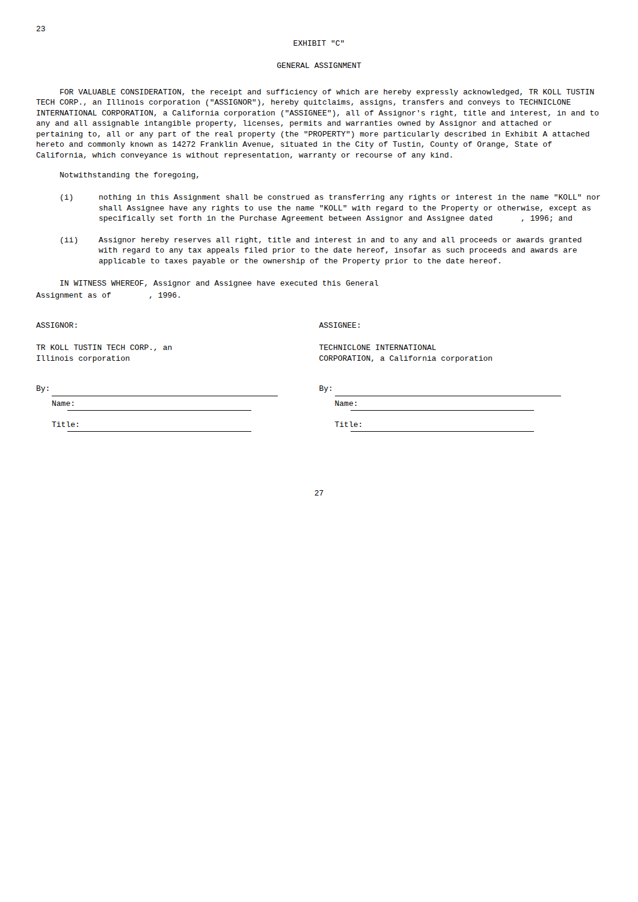23
EXHIBIT "C"
GENERAL ASSIGNMENT
FOR VALUABLE CONSIDERATION, the receipt and sufficiency of which are hereby expressly acknowledged, TR KOLL TUSTIN TECH CORP., an Illinois corporation ("ASSIGNOR"), hereby quitclaims, assigns, transfers and conveys to TECHNICLONE INTERNATIONAL CORPORATION, a California corporation ("ASSIGNEE"), all of Assignor's right, title and interest, in and to any and all assignable intangible property, licenses, permits and warranties owned by Assignor and attached or pertaining to, all or any part of the real property (the "PROPERTY") more particularly described in Exhibit A attached hereto and commonly known as 14272 Franklin Avenue, situated in the City of Tustin, County of Orange, State of California, which conveyance is without representation, warranty or recourse of any kind.
Notwithstanding the foregoing,
(i) nothing in this Assignment shall be construed as transferring any rights or interest in the name "KOLL" nor shall Assignee have any rights to use the name "KOLL" with regard to the Property or otherwise, except as specifically set forth in the Purchase Agreement between Assignor and Assignee dated , 1996; and
(ii) Assignor hereby reserves all right, title and interest in and to any and all proceeds or awards granted with regard to any tax appeals filed prior to the date hereof, insofar as such proceeds and awards are applicable to taxes payable or the ownership of the Property prior to the date hereof.
IN WITNESS WHEREOF, Assignor and Assignee have executed this General
Assignment as of , 1996.
| ASSIGNOR: TR KOLL TUSTIN TECH CORP., an Illinois corporation By: Name: Title: | ASSIGNEE: TECHNICLONE INTERNATIONAL CORPORATION, a California corporation By: Name: Title: |
27